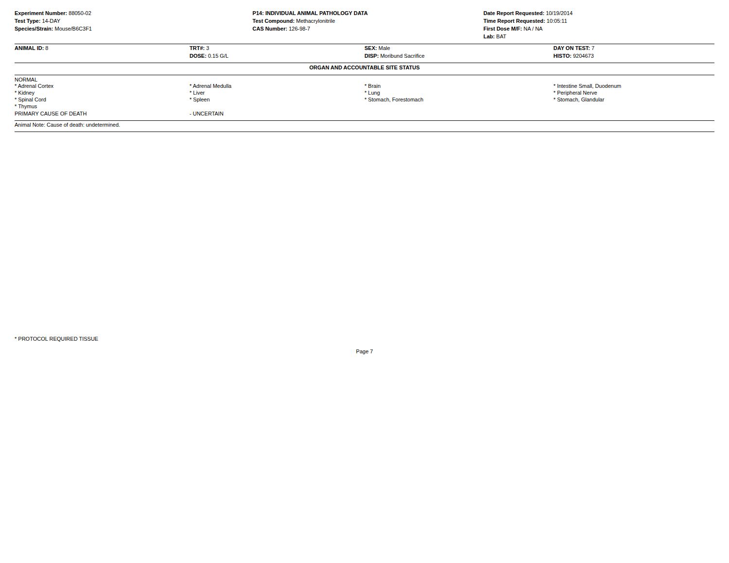| Experiment Number: 88050-02 | P14: INDIVIDUAL ANIMAL PATHOLOGY DATA | Date Report Requested: 10/19/2014 |
| Test Type: 14-DAY | Test Compound: Methacrylonitrile | Time Report Requested: 10:05:11 |
| Species/Strain: Mouse/B6C3F1 | CAS Number: 126-98-7 | First Dose M/F: NA / NA |
| | | Lab: BAT |
| ANIMAL ID: 8 | TRT#: 3 | SEX: Male | DAY ON TEST: 7 |
| | DOSE: 0.15 G/L | DISP: Moribund Sacrifice | HISTO: 9204673 |
ORGAN AND ACCOUNTABLE SITE STATUS
NORMAL
| * Adrenal Cortex | * Adrenal Medulla | * Brain | * Intestine Small, Duodenum |
| * Kidney | * Liver | * Lung | * Peripheral Nerve |
| * Spinal Cord | * Spleen | * Stomach, Forestomach | * Stomach, Glandular |
| * Thymus | | | |
| PRIMARY CAUSE OF DEATH | - UNCERTAIN | | |
Animal Note: Cause of death: undetermined.
* PROTOCOL REQUIRED TISSUE
Page 7